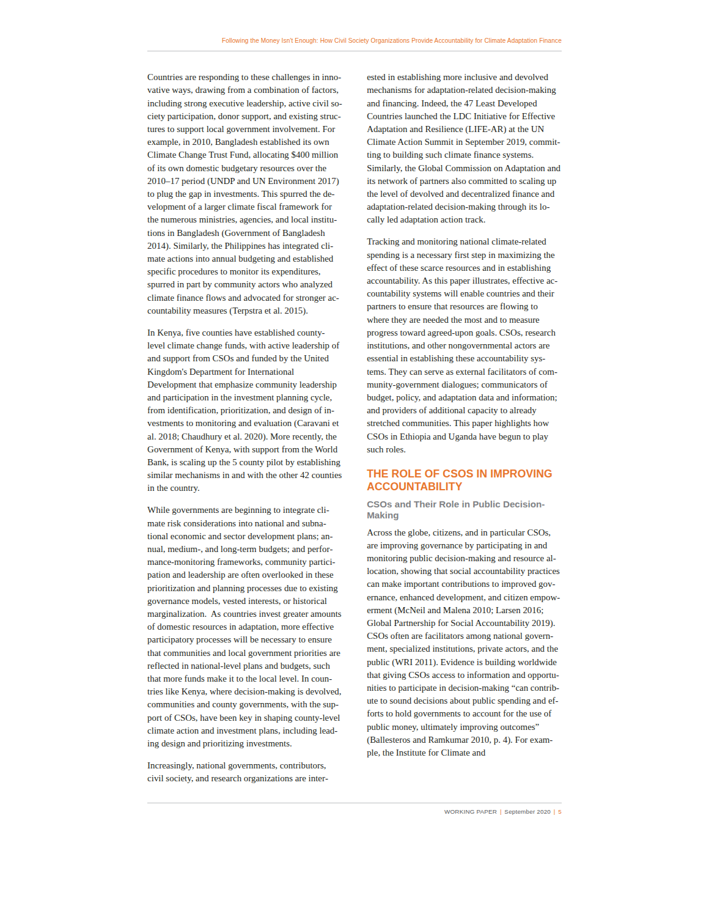Following the Money Isn't Enough: How Civil Society Organizations Provide Accountability for Climate Adaptation Finance
Countries are responding to these challenges in innovative ways, drawing from a combination of factors, including strong executive leadership, active civil society participation, donor support, and existing structures to support local government involvement. For example, in 2010, Bangladesh established its own Climate Change Trust Fund, allocating $400 million of its own domestic budgetary resources over the 2010–17 period (UNDP and UN Environment 2017) to plug the gap in investments. This spurred the development of a larger climate fiscal framework for the numerous ministries, agencies, and local institutions in Bangladesh (Government of Bangladesh 2014). Similarly, the Philippines has integrated climate actions into annual budgeting and established specific procedures to monitor its expenditures, spurred in part by community actors who analyzed climate finance flows and advocated for stronger accountability measures (Terpstra et al. 2015).
In Kenya, five counties have established county-level climate change funds, with active leadership of and support from CSOs and funded by the United Kingdom's Department for International Development that emphasize community leadership and participation in the investment planning cycle, from identification, prioritization, and design of investments to monitoring and evaluation (Caravani et al. 2018; Chaudhury et al. 2020). More recently, the Government of Kenya, with support from the World Bank, is scaling up the 5 county pilot by establishing similar mechanisms in and with the other 42 counties in the country.
While governments are beginning to integrate climate risk considerations into national and subnational economic and sector development plans; annual, medium-, and long-term budgets; and performance-monitoring frameworks, community participation and leadership are often overlooked in these prioritization and planning processes due to existing governance models, vested interests, or historical marginalization. As countries invest greater amounts of domestic resources in adaptation, more effective participatory processes will be necessary to ensure that communities and local government priorities are reflected in national-level plans and budgets, such that more funds make it to the local level. In countries like Kenya, where decision-making is devolved, communities and county governments, with the support of CSOs, have been key in shaping county-level climate action and investment plans, including leading design and prioritizing investments.
Increasingly, national governments, contributors, civil society, and research organizations are interested in establishing more inclusive and devolved mechanisms for adaptation-related decision-making and financing. Indeed, the 47 Least Developed Countries launched the LDC Initiative for Effective Adaptation and Resilience (LIFE-AR) at the UN Climate Action Summit in September 2019, committing to building such climate finance systems. Similarly, the Global Commission on Adaptation and its network of partners also committed to scaling up the level of devolved and decentralized finance and adaptation-related decision-making through its locally led adaptation action track.
Tracking and monitoring national climate-related spending is a necessary first step in maximizing the effect of these scarce resources and in establishing accountability. As this paper illustrates, effective accountability systems will enable countries and their partners to ensure that resources are flowing to where they are needed the most and to measure progress toward agreed-upon goals. CSOs, research institutions, and other nongovernmental actors are essential in establishing these accountability systems. They can serve as external facilitators of community-government dialogues; communicators of budget, policy, and adaptation data and information; and providers of additional capacity to already stretched communities. This paper highlights how CSOs in Ethiopia and Uganda have begun to play such roles.
The Role of CSOs in Improving Accountability
CSOs and Their Role in Public Decision-Making
Across the globe, citizens, and in particular CSOs, are improving governance by participating in and monitoring public decision-making and resource allocation, showing that social accountability practices can make important contributions to improved governance, enhanced development, and citizen empowerment (McNeil and Malena 2010; Larsen 2016; Global Partnership for Social Accountability 2019). CSOs often are facilitators among national government, specialized institutions, private actors, and the public (WRI 2011). Evidence is building worldwide that giving CSOs access to information and opportunities to participate in decision-making “can contribute to sound decisions about public spending and efforts to hold governments to account for the use of public money, ultimately improving outcomes” (Ballesteros and Ramkumar 2010, p. 4). For example, the Institute for Climate and
WORKING PAPER | September 2020 | 5